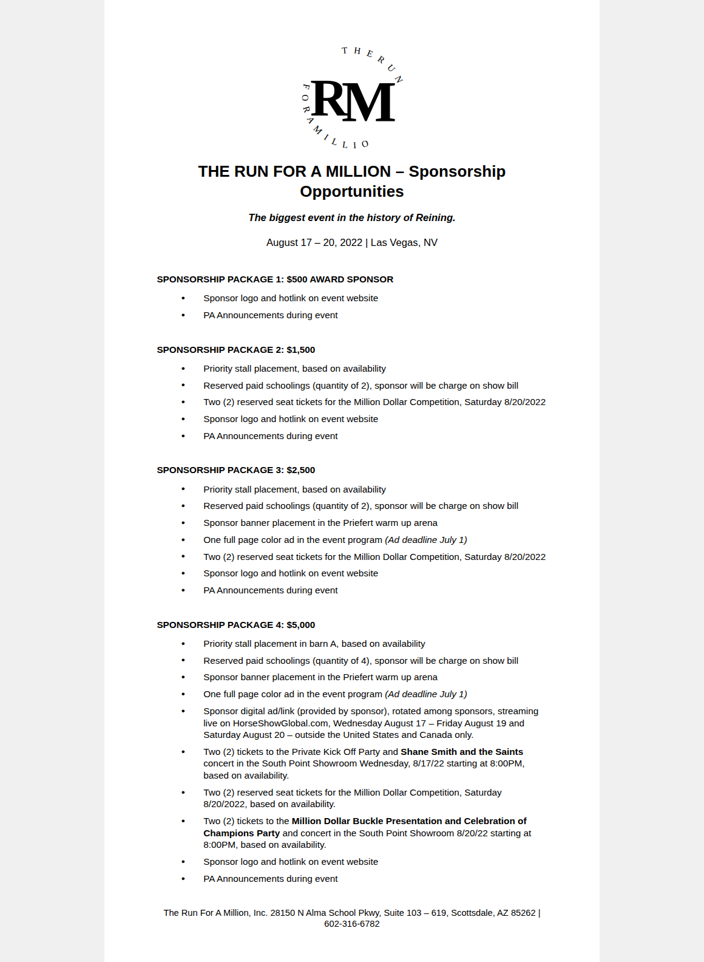The Run For A Million logo T H E R U N F O R A M I L L I O N R M
THE RUN FOR A MILLION – Sponsorship Opportunities
The biggest event in the history of Reining.
August 17 – 20, 2022 | Las Vegas, NV
SPONSORSHIP PACKAGE 1: $500 AWARD SPONSOR
Sponsor logo and hotlink on event website
PA Announcements during event
SPONSORSHIP PACKAGE 2: $1,500
Priority stall placement, based on availability
Reserved paid schoolings (quantity of 2), sponsor will be charge on show bill
Two (2) reserved seat tickets for the Million Dollar Competition, Saturday 8/20/2022
Sponsor logo and hotlink on event website
PA Announcements during event
SPONSORSHIP PACKAGE 3: $2,500
Priority stall placement, based on availability
Reserved paid schoolings (quantity of 2), sponsor will be charge on show bill
Sponsor banner placement in the Priefert warm up arena
One full page color ad in the event program (Ad deadline July 1)
Two (2) reserved seat tickets for the Million Dollar Competition, Saturday 8/20/2022
Sponsor logo and hotlink on event website
PA Announcements during event
SPONSORSHIP PACKAGE 4: $5,000
Priority stall placement in barn A, based on availability
Reserved paid schoolings (quantity of 4), sponsor will be charge on show bill
Sponsor banner placement in the Priefert warm up arena
One full page color ad in the event program (Ad deadline July 1)
Sponsor digital ad/link (provided by sponsor), rotated among sponsors, streaming live on HorseShowGlobal.com, Wednesday August 17 – Friday August 19 and Saturday August 20 – outside the United States and Canada only.
Two (2) tickets to the Private Kick Off Party and Shane Smith and the Saints concert in the South Point Showroom Wednesday, 8/17/22 starting at 8:00PM, based on availability.
Two (2) reserved seat tickets for the Million Dollar Competition, Saturday 8/20/2022, based on availability.
Two (2) tickets to the Million Dollar Buckle Presentation and Celebration of Champions Party and concert in the South Point Showroom 8/20/22 starting at 8:00PM, based on availability.
Sponsor logo and hotlink on event website
PA Announcements during event
The Run For A Million, Inc. 28150 N Alma School Pkwy, Suite 103 – 619, Scottsdale, AZ 85262 | 602-316-6782